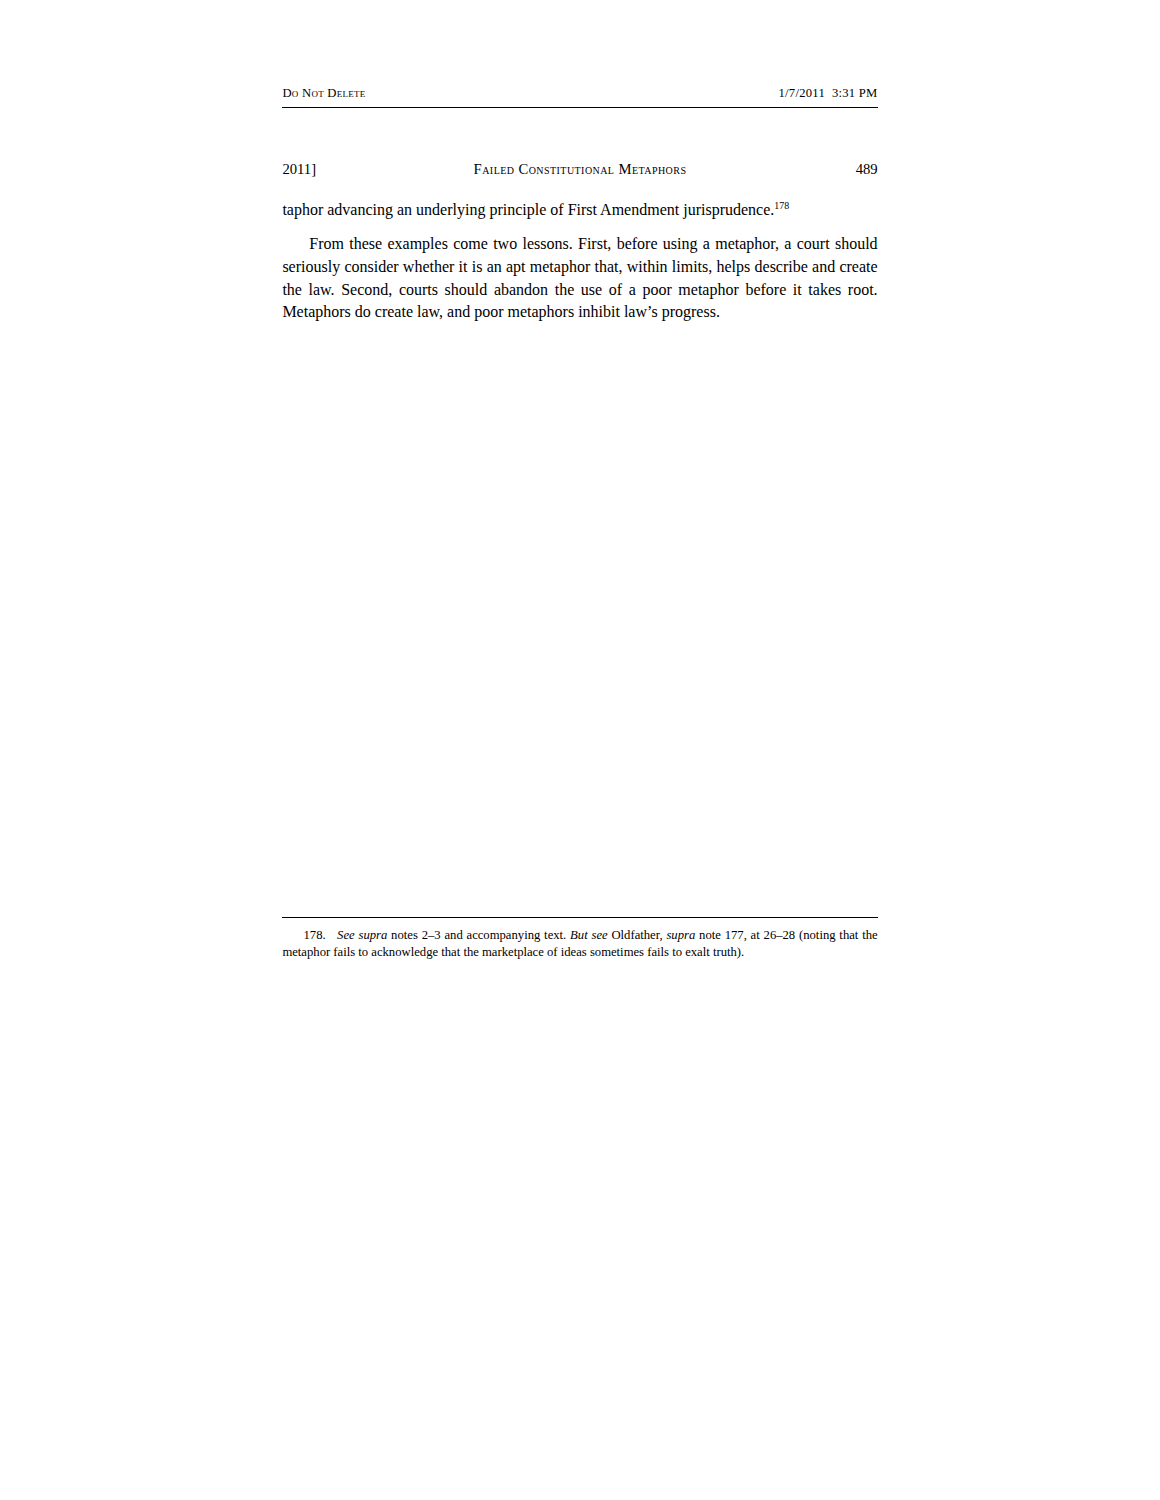Do Not Delete 1/7/2011 3:31 PM
2011] Failed Constitutional Metaphors 489
taphor advancing an underlying principle of First Amendment jurisprudence.178
From these examples come two lessons. First, before using a metaphor, a court should seriously consider whether it is an apt metaphor that, within limits, helps describe and create the law. Second, courts should abandon the use of a poor metaphor before it takes root. Metaphors do create law, and poor metaphors inhibit law’s progress.
178. See supra notes 2–3 and accompanying text. But see Oldfather, supra note 177, at 26–28 (noting that the metaphor fails to acknowledge that the marketplace of ideas sometimes fails to exalt truth).